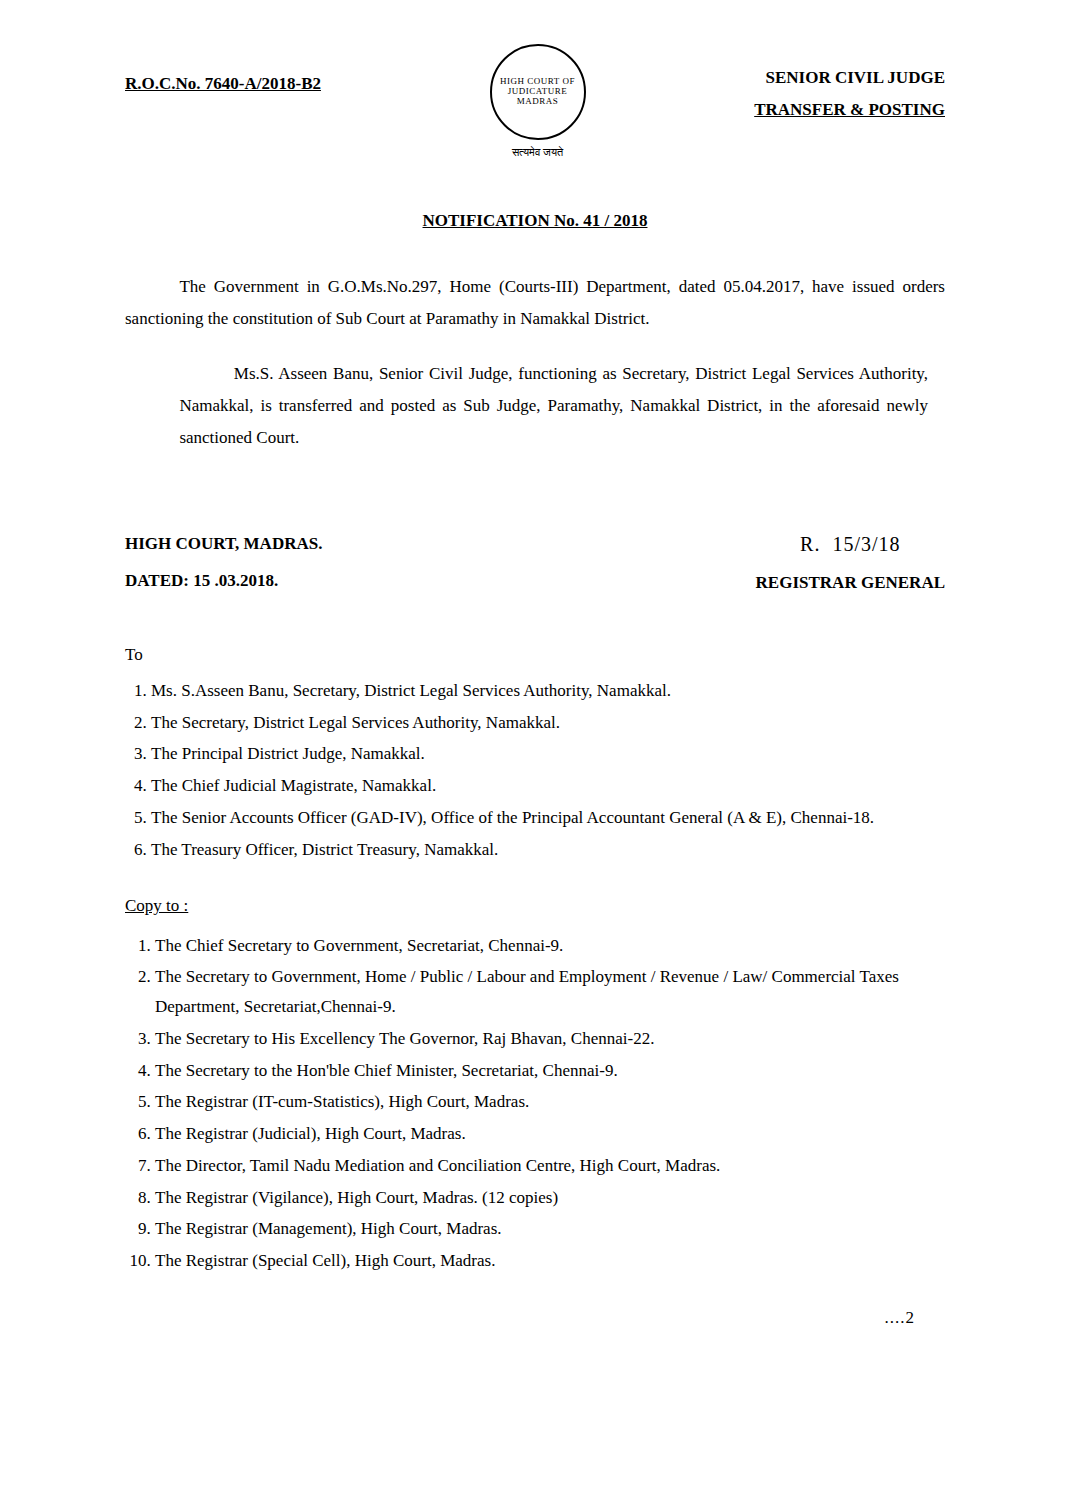R.O.C.No. 7640-A/2018-B2
HIGH COURT OF
JUDICATURE
MADRAS
सत्यमेव जयते
SENIOR CIVIL JUDGE
TRANSFER & POSTING
NOTIFICATION No. 41 / 2018
The Government in G.O.Ms.No.297, Home (Courts-III) Department, dated 05.04.2017, have issued orders sanctioning the constitution of Sub Court at Paramathy in Namakkal District.
Ms.S. Asseen Banu, Senior Civil Judge, functioning as Secretary, District Legal Services Authority, Namakkal, is transferred and posted as Sub Judge, Paramathy, Namakkal District, in the aforesaid newly sanctioned Court.
HIGH COURT, MADRAS.
DATED: 15 .03.2018.
R. 15/3/18
REGISTRAR GENERAL
To
Ms. S.Asseen Banu, Secretary, District Legal Services Authority, Namakkal.
The Secretary, District Legal Services Authority, Namakkal.
The Principal District Judge, Namakkal.
The Chief Judicial Magistrate, Namakkal.
The Senior Accounts Officer (GAD-IV), Office of the Principal Accountant General (A & E), Chennai-18.
The Treasury Officer, District Treasury, Namakkal.
Copy to :
The Chief Secretary to Government, Secretariat, Chennai-9.
The Secretary to Government, Home / Public / Labour and Employment / Revenue / Law/ Commercial Taxes Department, Secretariat,Chennai-9.
The Secretary to His Excellency The Governor, Raj Bhavan, Chennai-22.
The Secretary to the Hon'ble Chief Minister, Secretariat, Chennai-9.
The Registrar (IT-cum-Statistics), High Court, Madras.
The Registrar (Judicial), High Court, Madras.
The Director, Tamil Nadu Mediation and Conciliation Centre, High Court, Madras.
The Registrar (Vigilance), High Court, Madras. (12 copies)
The Registrar (Management), High Court, Madras.
The Registrar (Special Cell), High Court, Madras.
....2